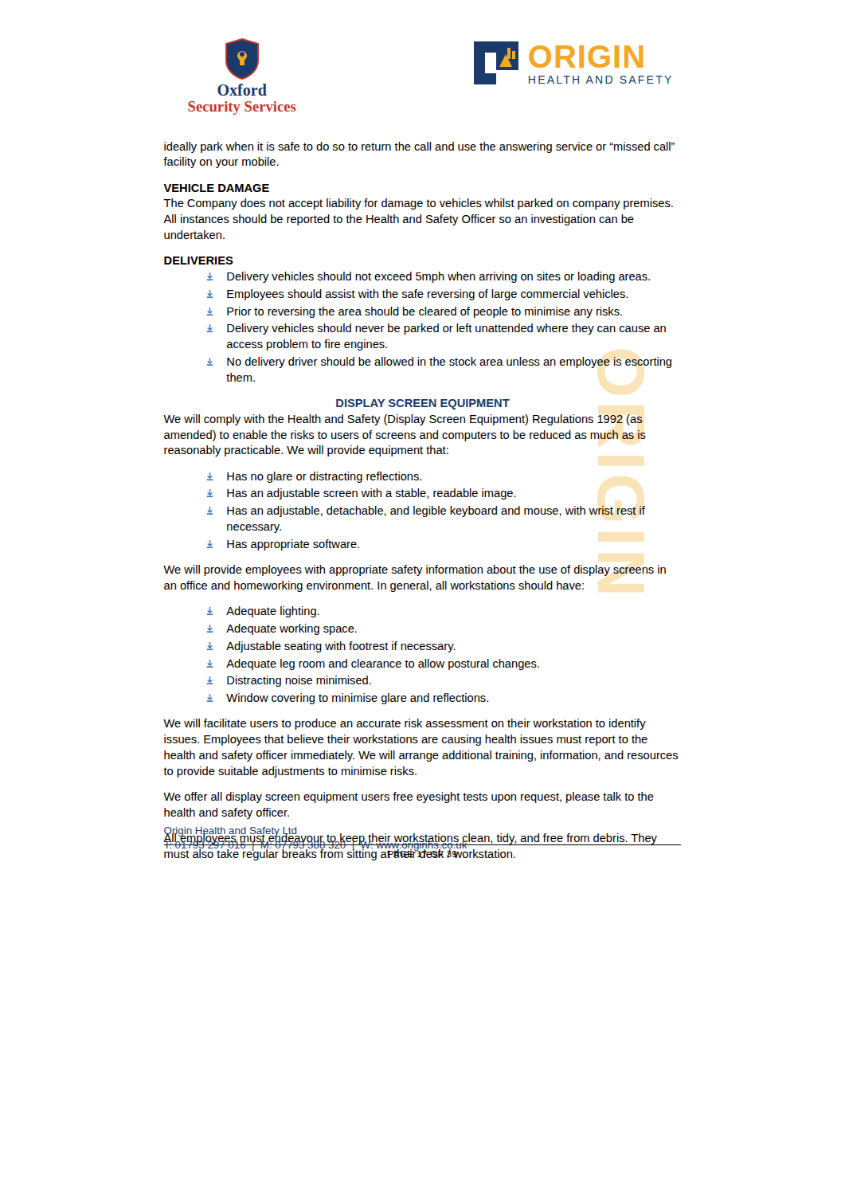ORIGIN
Oxford
Security Services
ORIGIN HEALTH AND SAFETY
ideally park when it is safe to do so to return the call and use the answering service or “missed call” facility on your mobile.
Vehicle Damage
The Company does not accept liability for damage to vehicles whilst parked on company premises. All instances should be reported to the Health and Safety Officer so an investigation can be undertaken.
Deliveries
Delivery vehicles should not exceed 5mph when arriving on sites or loading areas.
Employees should assist with the safe reversing of large commercial vehicles.
Prior to reversing the area should be cleared of people to minimise any risks.
Delivery vehicles should never be parked or left unattended where they can cause an access problem to fire engines.
No delivery driver should be allowed in the stock area unless an employee is escorting them.
Display Screen Equipment
We will comply with the Health and Safety (Display Screen Equipment) Regulations 1992 (as amended) to enable the risks to users of screens and computers to be reduced as much as is reasonably practicable. We will provide equipment that:
Has no glare or distracting reflections.
Has an adjustable screen with a stable, readable image.
Has an adjustable, detachable, and legible keyboard and mouse, with wrist rest if necessary.
Has appropriate software.
We will provide employees with appropriate safety information about the use of display screens in an office and homeworking environment. In general, all workstations should have:
Adequate lighting.
Adequate working space.
Adjustable seating with footrest if necessary.
Adequate leg room and clearance to allow postural changes.
Distracting noise minimised.
Window covering to minimise glare and reflections.
We will facilitate users to produce an accurate risk assessment on their workstation to identify issues. Employees that believe their workstations are causing health issues must report to the health and safety officer immediately. We will arrange additional training, information, and resources to provide suitable adjustments to minimise risks.
We offer all display screen equipment users free eyesight tests upon request, please talk to the health and safety officer.
All employees must endeavour to keep their workstations clean, tidy, and free from debris. They must also take regular breaks from sitting at their desk / workstation.
Origin Health and Safety Ltd
T: 01793 297 016 | M: 07793 388 320 | W: www.originhs.co.uk
PAGE 17 OF 39